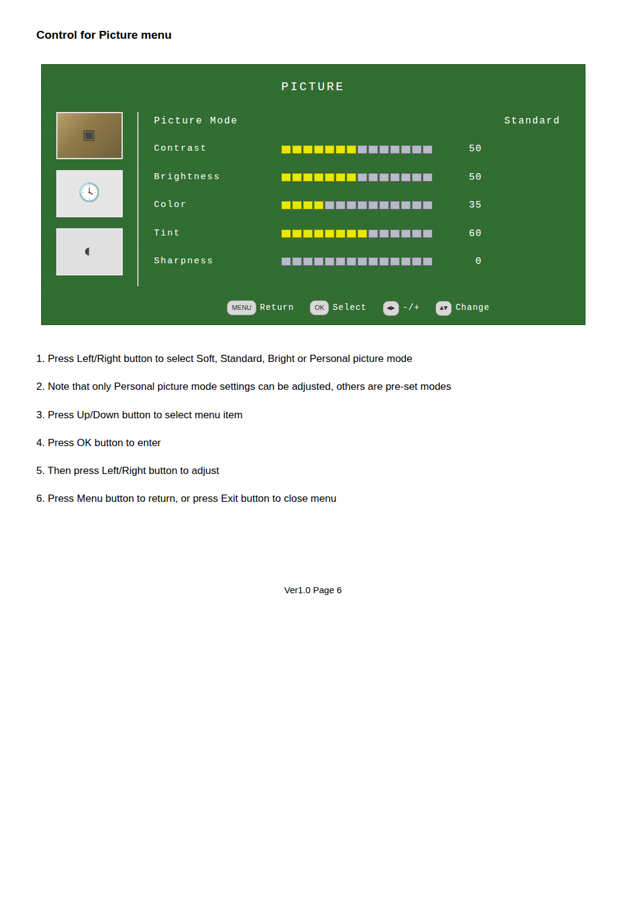Control for Picture menu
PICTURE
▣
🕓
◐
Picture Mode
Standard
Contrast
50
Brightness
50
Color
35
Tint
60
Sharpness
0
MENUReturn OKSelect ◀▶-/+ ▲▼Change
1. Press Left/Right button to select Soft, Standard, Bright or Personal picture mode
2. Note that only Personal picture mode settings can be adjusted, others are pre-set modes
3. Press Up/Down button to select menu item
4. Press OK button to enter
5. Then press Left/Right button to adjust
6. Press Menu button to return, or press Exit button to close menu
Ver1.0 Page 6